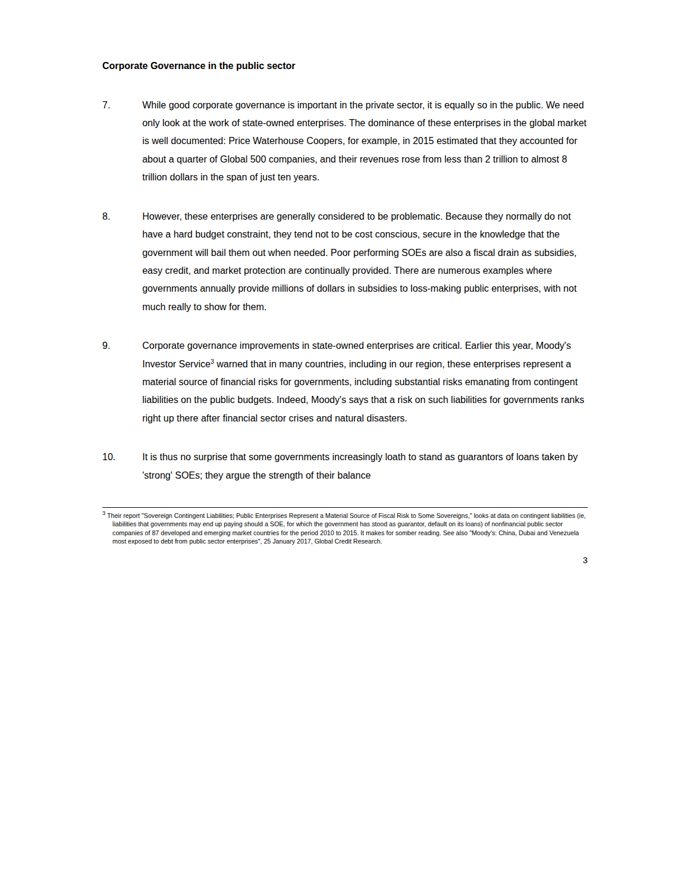Corporate Governance in the public sector
7.
While good corporate governance is important in the private sector, it is equally so in the public. We need only look at the work of state-owned enterprises. The dominance of these enterprises in the global market is well documented: Price Waterhouse Coopers, for example, in 2015 estimated that they accounted for about a quarter of Global 500 companies, and their revenues rose from less than 2 trillion to almost 8 trillion dollars in the span of just ten years.
8.
However, these enterprises are generally considered to be problematic. Because they normally do not have a hard budget constraint, they tend not to be cost conscious, secure in the knowledge that the government will bail them out when needed. Poor performing SOEs are also a fiscal drain as subsidies, easy credit, and market protection are continually provided. There are numerous examples where governments annually provide millions of dollars in subsidies to loss-making public enterprises, with not much really to show for them.
9.
Corporate governance improvements in state-owned enterprises are critical. Earlier this year, Moody's Investor Service3 warned that in many countries, including in our region, these enterprises represent a material source of financial risks for governments, including substantial risks emanating from contingent liabilities on the public budgets. Indeed, Moody's says that a risk on such liabilities for governments ranks right up there after financial sector crises and natural disasters.
10.
It is thus no surprise that some governments increasingly loath to stand as guarantors of loans taken by 'strong' SOEs; they argue the strength of their balance
3 Their report "Sovereign Contingent Liabilities; Public Enterprises Represent a Material Source of Fiscal Risk to Some Sovereigns," looks at data on contingent liabilities (ie, liabilities that governments may end up paying should a SOE, for which the government has stood as guarantor, default on its loans) of nonfinancial public sector companies of 87 developed and emerging market countries for the period 2010 to 2015. It makes for somber reading. See also "Moody's: China, Dubai and Venezuela most exposed to debt from public sector enterprises", 25 January 2017, Global Credit Research.
3